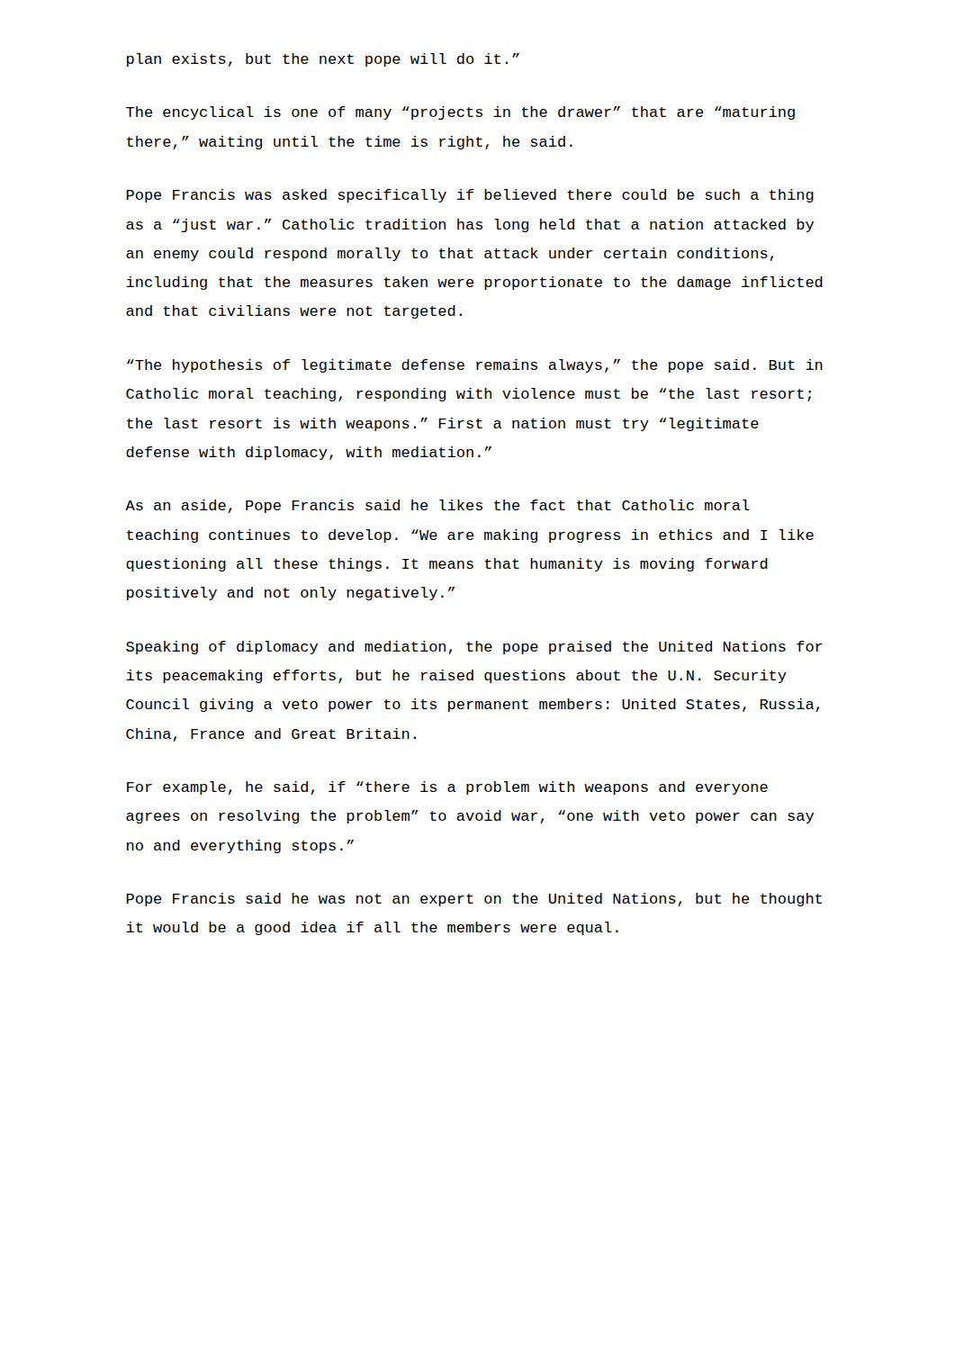plan exists, but the next pope will do it.”
The encyclical is one of many “projects in the drawer” that are “maturing there,” waiting until the time is right, he said.
Pope Francis was asked specifically if believed there could be such a thing as a “just war.” Catholic tradition has long held that a nation attacked by an enemy could respond morally to that attack under certain conditions, including that the measures taken were proportionate to the damage inflicted and that civilians were not targeted.
“The hypothesis of legitimate defense remains always,” the pope said. But in Catholic moral teaching, responding with violence must be “the last resort; the last resort is with weapons.” First a nation must try “legitimate defense with diplomacy, with mediation.”
As an aside, Pope Francis said he likes the fact that Catholic moral teaching continues to develop. “We are making progress in ethics and I like questioning all these things. It means that humanity is moving forward positively and not only negatively.”
Speaking of diplomacy and mediation, the pope praised the United Nations for its peacemaking efforts, but he raised questions about the U.N. Security Council giving a veto power to its permanent members: United States, Russia, China, France and Great Britain.
For example, he said, if “there is a problem with weapons and everyone agrees on resolving the problem” to avoid war, “one with veto power can say no and everything stops.”
Pope Francis said he was not an expert on the United Nations, but he thought it would be a good idea if all the members were equal.